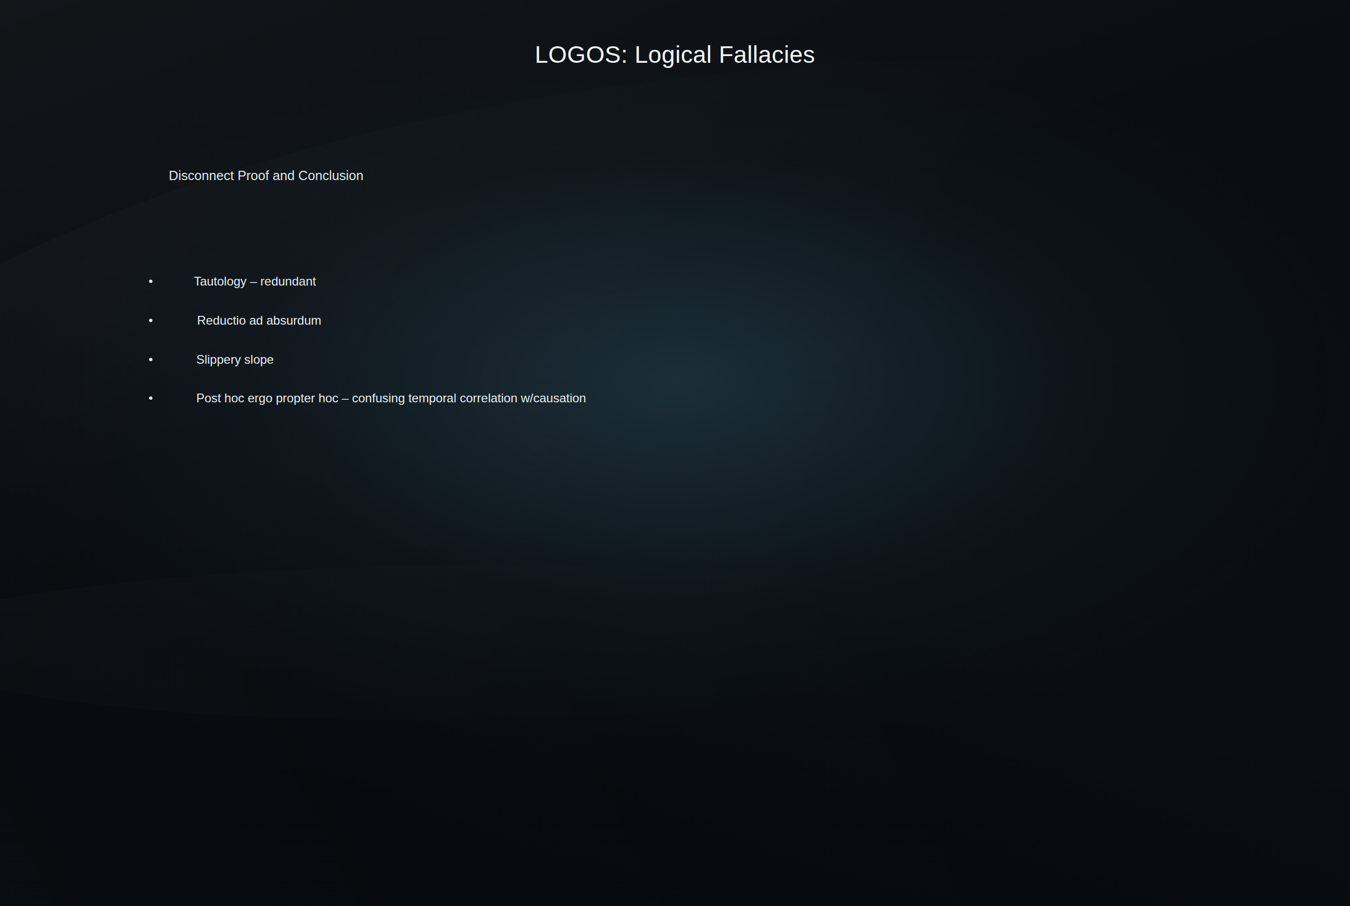LOGOS: Logical Fallacies
Disconnect Proof and Conclusion
Tautology – redundant
Reductio ad absurdum
Slippery slope
Post hoc ergo propter hoc – confusing temporal correlation w/causation